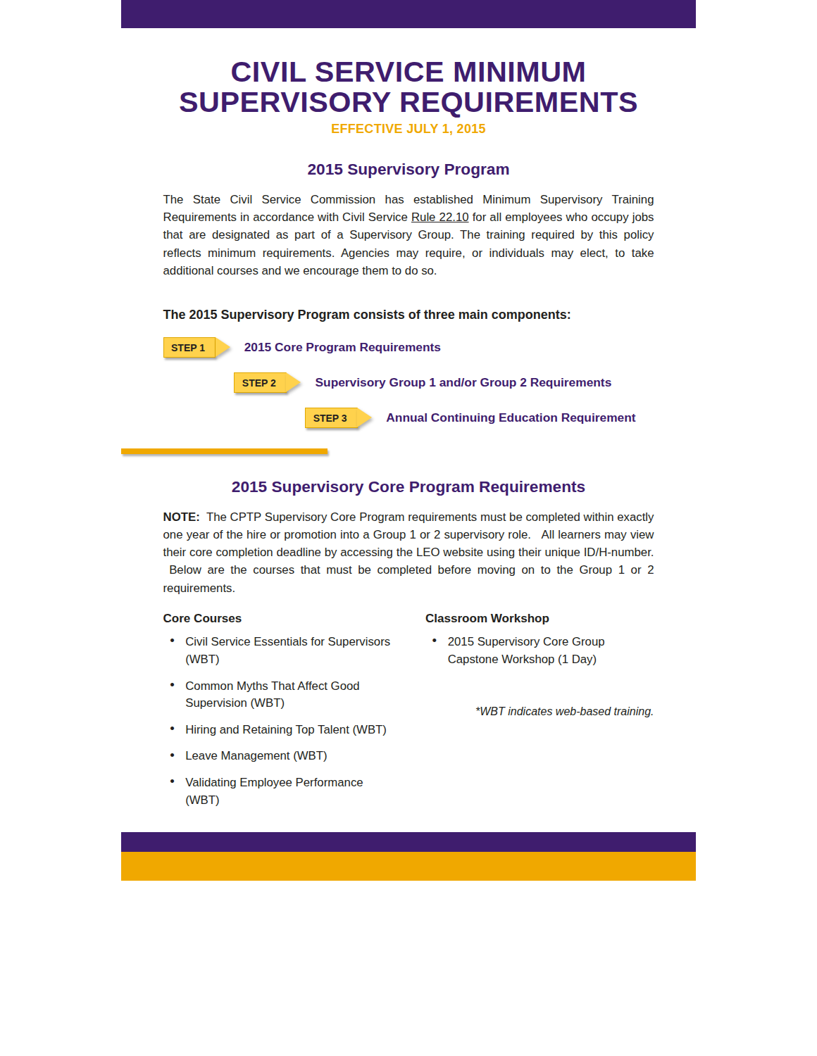CIVIL SERVICE MINIMUM SUPERVISORY REQUIREMENTS
EFFECTIVE JULY 1, 2015
2015 Supervisory Program
The State Civil Service Commission has established Minimum Supervisory Training Requirements in accordance with Civil Service Rule 22.10 for all employees who occupy jobs that are designated as part of a Supervisory Group. The training required by this policy reflects minimum requirements. Agencies may require, or individuals may elect, to take additional courses and we encourage them to do so.
The 2015 Supervisory Program consists of three main components:
STEP 1
2015 Core Program Requirements
STEP 2
Supervisory Group 1 and/or Group 2 Requirements
STEP 3
Annual Continuing Education Requirement
2015 Supervisory Core Program Requirements
NOTE: The CPTP Supervisory Core Program requirements must be completed within exactly one year of the hire or promotion into a Group 1 or 2 supervisory role. All learners may view their core completion deadline by accessing the LEO website using their unique ID/H-number. Below are the courses that must be completed before moving on to the Group 1 or 2 requirements.
Core Courses
Civil Service Essentials for Supervisors (WBT)
Common Myths That Affect Good Supervision (WBT)
Hiring and Retaining Top Talent (WBT)
Leave Management (WBT)
Validating Employee Performance (WBT)
Classroom Workshop
2015 Supervisory Core Group Capstone Workshop (1 Day)
*WBT indicates web-based training.